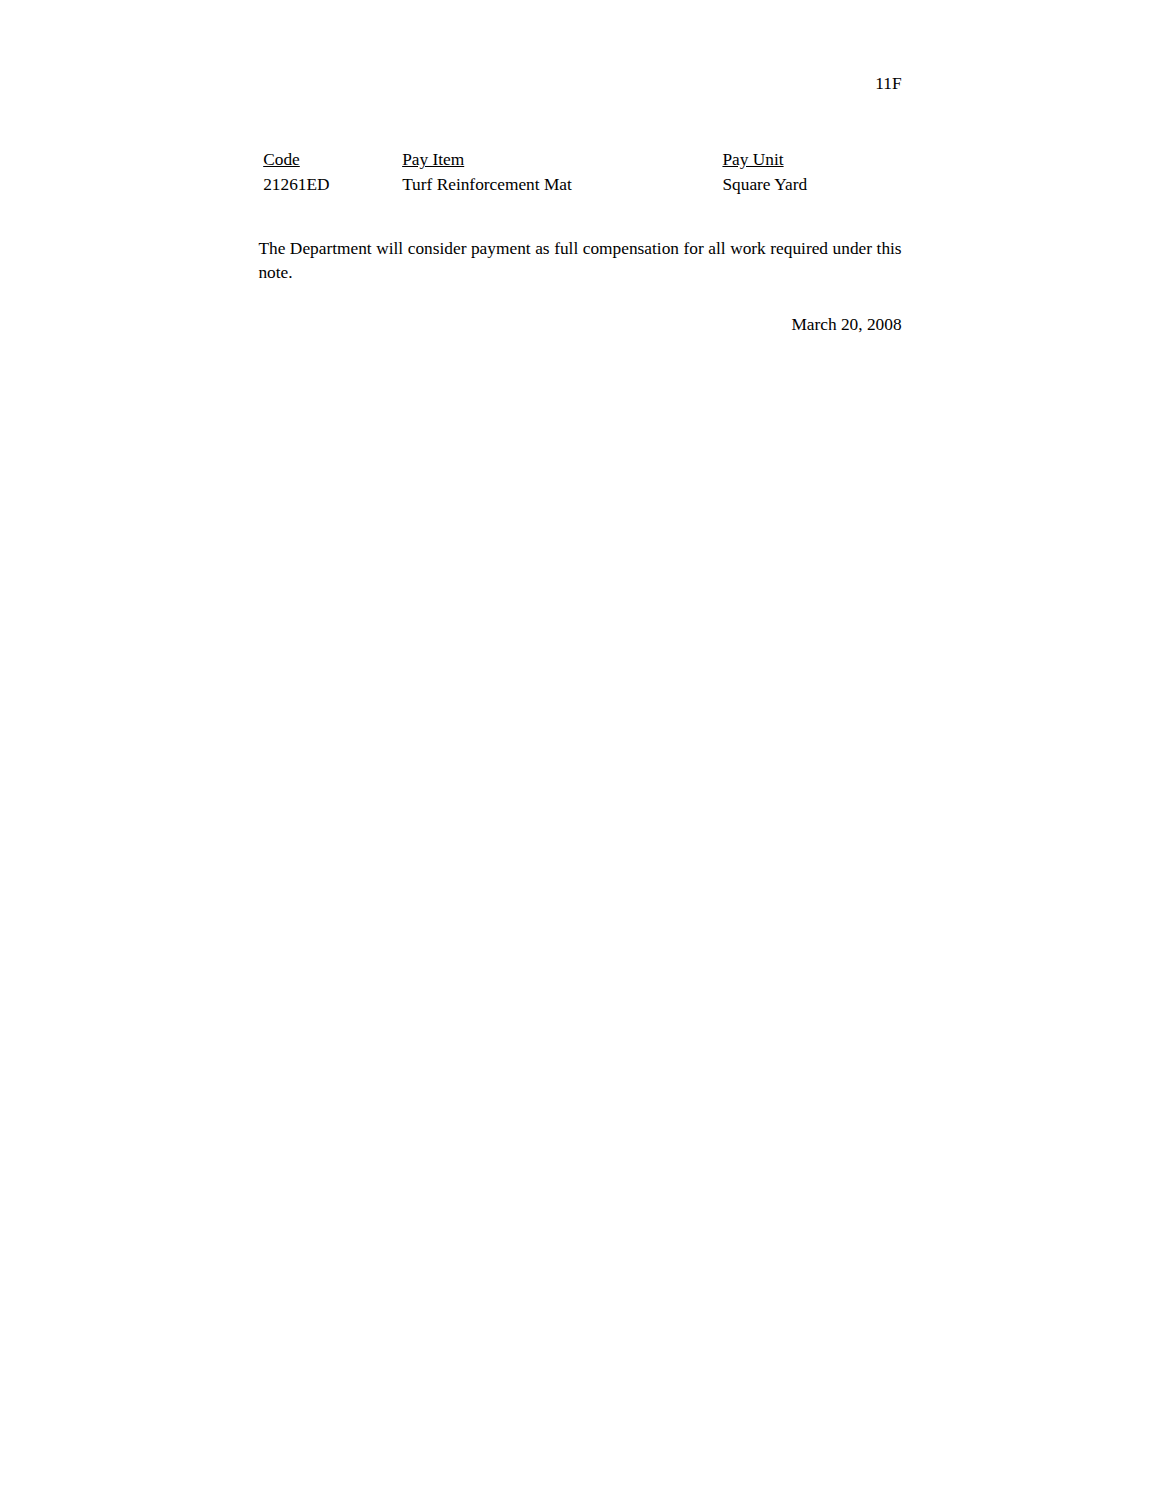11F
| Code | Pay Item | Pay Unit |
| --- | --- | --- |
| 21261ED | Turf Reinforcement Mat | Square Yard |
The Department will consider payment as full compensation for all work required under this note.
March 20, 2008